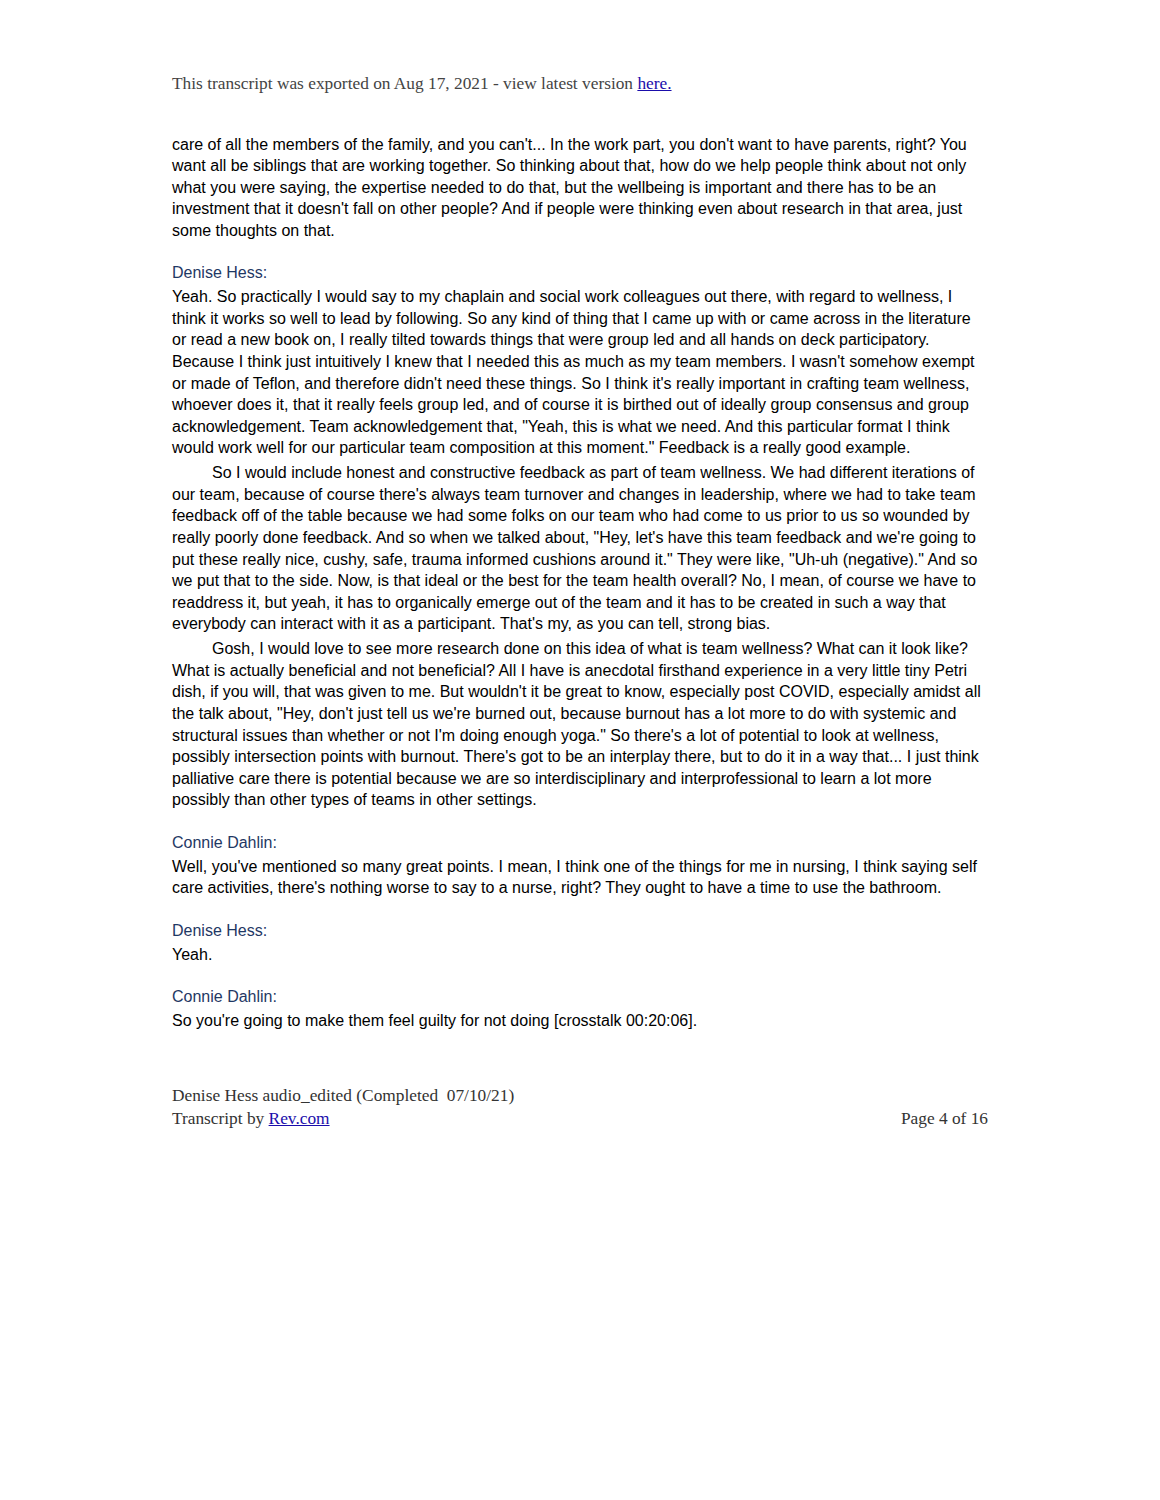This transcript was exported on Aug 17, 2021 - view latest version here.
care of all the members of the family, and you can't... In the work part, you don't want to have parents, right? You want all be siblings that are working together. So thinking about that, how do we help people think about not only what you were saying, the expertise needed to do that, but the wellbeing is important and there has to be an investment that it doesn't fall on other people? And if people were thinking even about research in that area, just some thoughts on that.
Denise Hess:
Yeah. So practically I would say to my chaplain and social work colleagues out there, with regard to wellness, I think it works so well to lead by following. So any kind of thing that I came up with or came across in the literature or read a new book on, I really tilted towards things that were group led and all hands on deck participatory. Because I think just intuitively I knew that I needed this as much as my team members. I wasn't somehow exempt or made of Teflon, and therefore didn't need these things. So I think it's really important in crafting team wellness, whoever does it, that it really feels group led, and of course it is birthed out of ideally group consensus and group acknowledgement. Team acknowledgement that, "Yeah, this is what we need. And this particular format I think would work well for our particular team composition at this moment." Feedback is a really good example.
So I would include honest and constructive feedback as part of team wellness. We had different iterations of our team, because of course there's always team turnover and changes in leadership, where we had to take team feedback off of the table because we had some folks on our team who had come to us prior to us so wounded by really poorly done feedback. And so when we talked about, "Hey, let's have this team feedback and we're going to put these really nice, cushy, safe, trauma informed cushions around it." They were like, "Uh-uh (negative)." And so we put that to the side. Now, is that ideal or the best for the team health overall? No, I mean, of course we have to readdress it, but yeah, it has to organically emerge out of the team and it has to be created in such a way that everybody can interact with it as a participant. That's my, as you can tell, strong bias.
Gosh, I would love to see more research done on this idea of what is team wellness? What can it look like? What is actually beneficial and not beneficial? All I have is anecdotal firsthand experience in a very little tiny Petri dish, if you will, that was given to me. But wouldn't it be great to know, especially post COVID, especially amidst all the talk about, "Hey, don't just tell us we're burned out, because burnout has a lot more to do with systemic and structural issues than whether or not I'm doing enough yoga." So there's a lot of potential to look at wellness, possibly intersection points with burnout. There's got to be an interplay there, but to do it in a way that... I just think palliative care there is potential because we are so interdisciplinary and interprofessional to learn a lot more possibly than other types of teams in other settings.
Connie Dahlin:
Well, you've mentioned so many great points. I mean, I think one of the things for me in nursing, I think saying self care activities, there's nothing worse to say to a nurse, right? They ought to have a time to use the bathroom.
Denise Hess:
Yeah.
Connie Dahlin:
So you're going to make them feel guilty for not doing [crosstalk 00:20:06].
Denise Hess audio_edited (Completed 07/10/21)
Transcript by Rev.com
Page 4 of 16